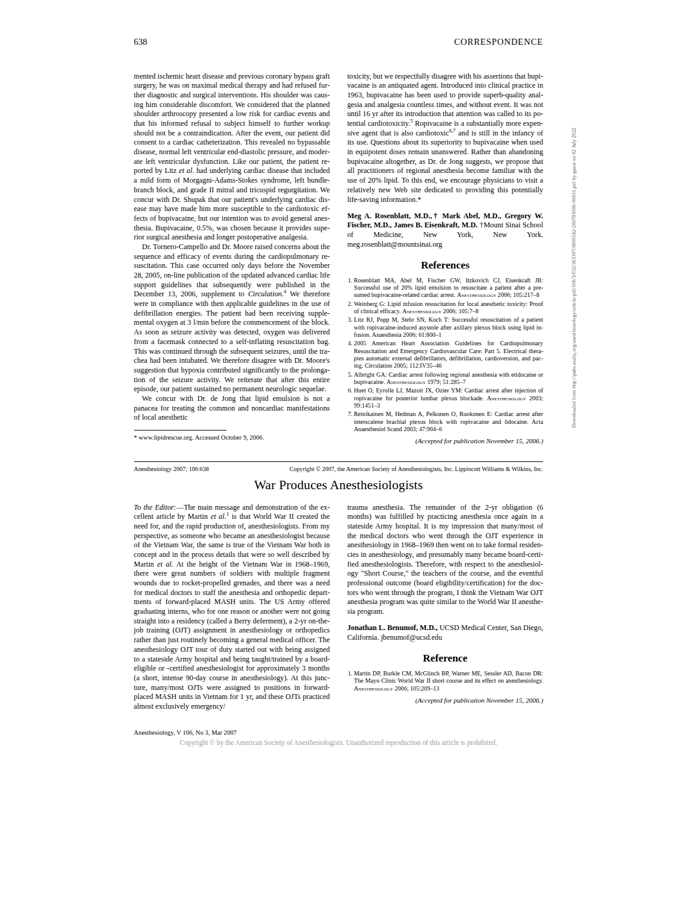Downloaded from http://pubs.asahq.org/anesthesiology/article-pdf/106/3/632/363397/0000542-200703000-00031.pdf by guest on 02 July 2022
638 CORRESPONDENCE
mented ischemic heart disease and previous coronary bypass graft surgery, he was on maximal medical therapy and had refused further diagnostic and surgical interventions. His shoulder was causing him considerable discomfort. We considered that the planned shoulder arthroscopy presented a low risk for cardiac events and that his informed refusal to subject himself to further workup should not be a contraindication. After the event, our patient did consent to a cardiac catheterization. This revealed no bypassable disease, normal left ventricular end-diastolic pressure, and moderate left ventricular dysfunction. Like our patient, the patient reported by Litz et al. had underlying cardiac disease that included a mild form of Morgagni-Adams-Stokes syndrome, left bundle-branch block, and grade II mitral and tricuspid regurgitation. We concur with Dr. Shupak that our patient's underlying cardiac disease may have made him more susceptible to the cardiotoxic effects of bupivacaine, but our intention was to avoid general anesthesia. Bupivacaine, 0.5%, was chosen because it provides superior surgical anesthesia and longer postoperative analgesia.
Dr. Tornero-Campello and Dr. Moore raised concerns about the sequence and efficacy of events during the cardiopulmonary resuscitation. This case occurred only days before the November 28, 2005, on-line publication of the updated advanced cardiac life support guidelines that subsequently were published in the December 13, 2006, supplement to Circulation.4 We therefore were in compliance with then applicable guidelines in the use of defibrillation energies. The patient had been receiving supplemental oxygen at 3 l/min before the commencement of the block. As soon as seizure activity was detected, oxygen was delivered from a facemask connected to a self-inflating resuscitation bag. This was continued through the subsequent seizures, until the trachea had been intubated. We therefore disagree with Dr. Moore's suggestion that hypoxia contributed significantly to the prolongation of the seizure activity. We reiterate that after this entire episode, our patient sustained no permanent neurologic sequelae.
We concur with Dr. de Jong that lipid emulsion is not a panacea for treating the common and noncardiac manifestations of local anesthetic
* www.lipidrescue.org. Accessed October 9, 2006.
toxicity, but we respectfully disagree with his assertions that bupivacaine is an antiquated agent. Introduced into clinical practice in 1963, bupivacaine has been used to provide superb-quality analgesia and analgesia countless times, and without event. It was not until 16 yr after its introduction that attention was called to its potential cardiotoxicity.5 Ropivacaine is a substantially more expensive agent that is also cardiotoxic6,7 and is still in the infancy of its use. Questions about its superiority to bupivacaine when used in equipotent doses remain unanswered. Rather than abandoning bupivacaine altogether, as Dr. de Jong suggests, we propose that all practitioners of regional anesthesia become familiar with the use of 20% lipid. To this end, we encourage physicians to visit a relatively new Web site dedicated to providing this potentially life-saving information.*
Meg A. Rosenblatt, M.D.,† Mark Abel, M.D., Gregory W. Fischer, M.D., James B. Eisenkraft, M.D. †Mount Sinai School of Medicine, New York, New York. meg.rosenblatt@mountsinai.org
References
Rosenblatt MA, Abel M, Fischer GW, Itzkovich CJ, Eisenkraft JB: Successful use of 20% lipid emulsion to resuscitate a patient after a presumed bupivacaine-related cardiac arrest. Anesthesiology 2006; 105:217–8
Weinberg G: Lipid infusion resuscitation for local anesthetic toxicity: Proof of clinical efficacy. Anesthesiology 2006; 105:7–8
Litz RJ, Popp M, Stehr SN, Koch T: Successful resuscitation of a patient with ropivacaine-induced asystole after axillary plexus block using lipid infusion. Anaesthesia 2006; 61:800–1
2005 American Heart Association Guidelines for Cardiopulmonary Resuscitation and Emergency Cardiovascular Care: Part 5. Electrical therapies automatic external defibrillators, defibrillation, cardioversion, and pacing. Circulation 2005; 112:IV35–46
Albright GA: Cardiac arrest following regional anesthesia with etidocaine or bupivacaine. Anesthesiology 1979; 51:285–7
Huet O, Eyrolle LJ, Mazoit JX, Ozier YM: Cardiac arrest after injection of ropivacaine for posterior lumbar plexus blockade. Anesthesiology 2003; 99:1451–3
Reinikainen M, Hedman A, Pelkonen O, Ruokonen E: Cardiac arrest after interscalene brachial plexus block with ropivacaine and lidocaine. Acta Anaesthesiol Scand 2003; 47:904–6
(Accepted for publication November 15, 2006.)
Anesthesiology 2007; 106:638 Copyright © 2007, the American Society of Anesthesiologists, Inc. Lippincott Williams & Wilkins, Inc.
War Produces Anesthesiologists
To the Editor:—The main message and demonstration of the excellent article by Martin et al.1 is that World War II created the need for, and the rapid production of, anesthesiologists. From my perspective, as someone who became an anesthesiologist because of the Vietnam War, the same is true of the Vietnam War both in concept and in the process details that were so well described by Martin et al. At the height of the Vietnam War in 1968–1969, there were great numbers of soldiers with multiple fragment wounds due to rocket-propelled grenades, and there was a need for medical doctors to staff the anesthesia and orthopedic departments of forward-placed MASH units. The US Army offered graduating interns, who for one reason or another were not going straight into a residency (called a Berry deferment), a 2-yr on-the-job training (OJT) assignment in anesthesiology or orthopedics rather than just routinely becoming a general medical officer. The anesthesiology OJT tour of duty started out with being assigned to a stateside Army hospital and being taught/trained by a board-eligible or -certified anesthesiologist for approximately 3 months (a short, intense 90-day course in anesthesiology). At this juncture, many/most OJTs were assigned to positions in forward-placed MASH units in Vietnam for 1 yr, and these OJTs practiced almost exclusively emergency/
trauma anesthesia. The remainder of the 2-yr obligation (6 months) was fulfilled by practicing anesthesia once again in a stateside Army hospital. It is my impression that many/most of the medical doctors who went through the OJT experience in anesthesiology in 1968–1969 then went on to take formal residencies in anesthesiology, and presumably many became board-certified anesthesiologists. Therefore, with respect to the anesthesiology "Short Course," the teachers of the course, and the eventful professional outcome (board eligibility/certification) for the doctors who went through the program, I think the Vietnam War OJT anesthesia program was quite similar to the World War II anesthesia program.
Jonathan L. Benumof, M.D., UCSD Medical Center, San Diego, California. jbenumof@ucsd.edu
Reference
Martin DP, Burkle CM, McGlinch BP, Warner ME, Sessler AD, Bacon DR: The Mayo Clinic World War II short course and its effect on anesthesiology. Anesthesiology 2006; 105:209–13
(Accepted for publication November 15, 2006.)
Anesthesiology, V 106, No 3, Mar 2007
Copyright © by the American Society of Anesthesiologists. Unauthorized reproduction of this article is prohibited.